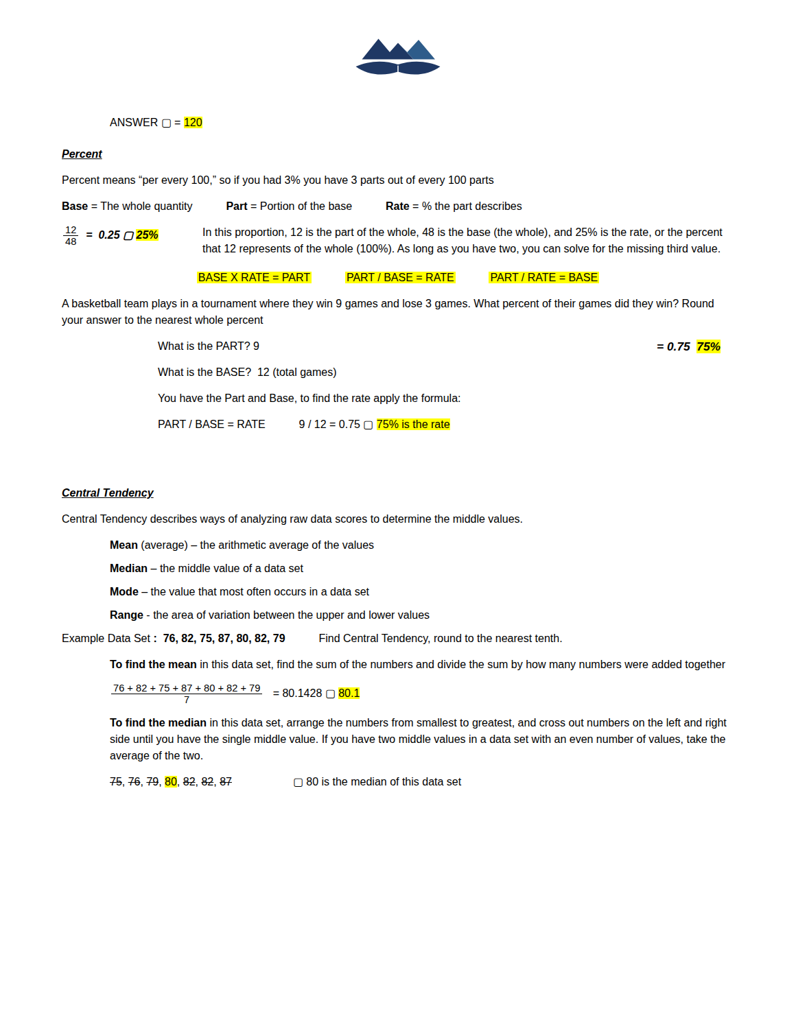ANSWER ▢ = 120
Percent
Percent means “per every 100,” so if you had 3% you have 3 parts out of every 100 parts
Base = The whole quantity Part = Portion of the base Rate = % the part describes
1248 = 0.25 ▢ 25%
In this proportion, 12 is the part of the whole, 48 is the base (the whole), and 25% is the rate, or the percent that 12 represents of the whole (100%). As long as you have two, you can solve for the missing third value.
BASE X RATE = PART PART / BASE = RATE PART / RATE = BASE
A basketball team plays in a tournament where they win 9 games and lose 3 games. What percent of their games did they win? Round your answer to the nearest whole percent
= 0.75 75%
What is the PART? 9
What is the BASE? 12 (total games)
You have the Part and Base, to find the rate apply the formula:
PART / BASE = RATE 9 / 12 = 0.75 ▢ 75% is the rate
Central Tendency
Central Tendency describes ways of analyzing raw data scores to determine the middle values.
Mean (average) – the arithmetic average of the values
Median – the middle value of a data set
Mode – the value that most often occurs in a data set
Range - the area of variation between the upper and lower values
Example Data Set : 76, 82, 75, 87, 80, 82, 79 Find Central Tendency, round to the nearest tenth.
To find the mean in this data set, find the sum of the numbers and divide the sum by how many numbers were added together
76 + 82 + 75 + 87 + 80 + 82 + 797 = 80.1428 ▢ 80.1
To find the median in this data set, arrange the numbers from smallest to greatest, and cross out numbers on the left and right side until you have the single middle value. If you have two middle values in a data set with an even number of values, take the average of the two.
75, 76, 79, 80, 82, 82, 87 ▢ 80 is the median of this data set